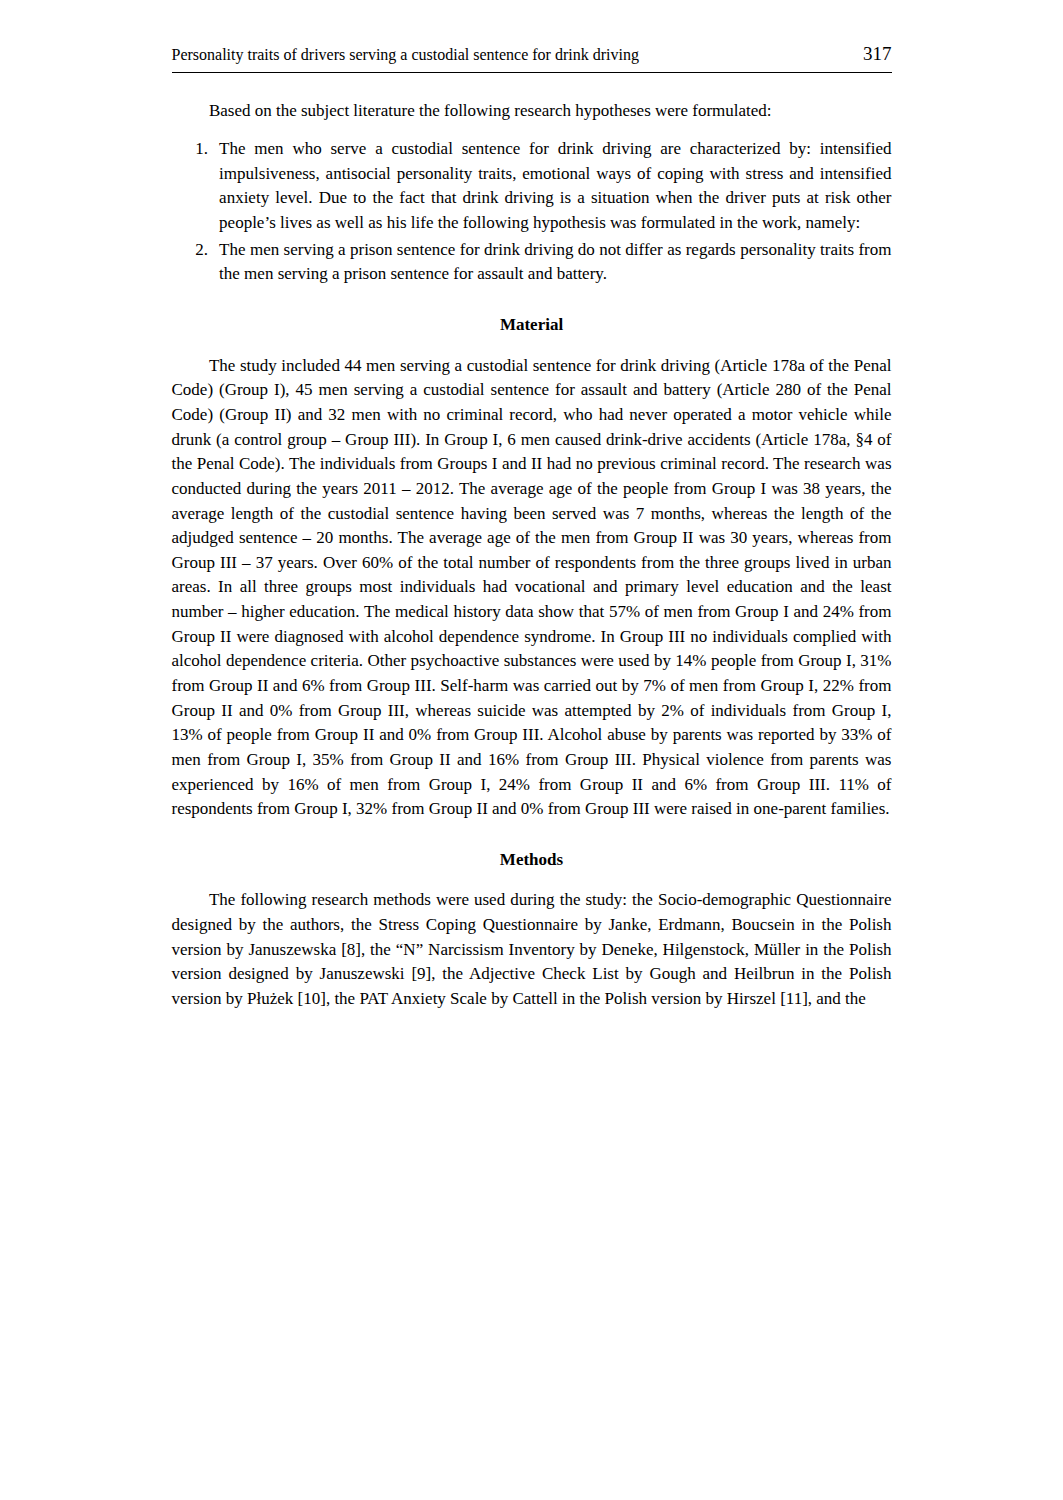Personality traits of drivers serving a custodial sentence for drink driving 317
Based on the subject literature the following research hypotheses were formulated:
The men who serve a custodial sentence for drink driving are characterized by: intensified impulsiveness, antisocial personality traits, emotional ways of coping with stress and intensified anxiety level. Due to the fact that drink driving is a situation when the driver puts at risk other people’s lives as well as his life the following hypothesis was formulated in the work, namely:
The men serving a prison sentence for drink driving do not differ as regards personality traits from the men serving a prison sentence for assault and battery.
Material
The study included 44 men serving a custodial sentence for drink driving (Article 178a of the Penal Code) (Group I), 45 men serving a custodial sentence for assault and battery (Article 280 of the Penal Code) (Group II) and 32 men with no criminal record, who had never operated a motor vehicle while drunk (a control group – Group III). In Group I, 6 men caused drink-drive accidents (Article 178a, §4 of the Penal Code). The individuals from Groups I and II had no previous criminal record. The research was conducted during the years 2011 – 2012. The average age of the people from Group I was 38 years, the average length of the custodial sentence having been served was 7 months, whereas the length of the adjudged sentence – 20 months. The average age of the men from Group II was 30 years, whereas from Group III – 37 years. Over 60% of the total number of respondents from the three groups lived in urban areas. In all three groups most individuals had vocational and primary level education and the least number – higher education. The medical history data show that 57% of men from Group I and 24% from Group II were diagnosed with alcohol dependence syndrome. In Group III no individuals complied with alcohol dependence criteria. Other psychoactive substances were used by 14% people from Group I, 31% from Group II and 6% from Group III. Self-harm was carried out by 7% of men from Group I, 22% from Group II and 0% from Group III, whereas suicide was attempted by 2% of individuals from Group I, 13% of people from Group II and 0% from Group III. Alcohol abuse by parents was reported by 33% of men from Group I, 35% from Group II and 16% from Group III. Physical violence from parents was experienced by 16% of men from Group I, 24% from Group II and 6% from Group III. 11% of respondents from Group I, 32% from Group II and 0% from Group III were raised in one-parent families.
Methods
The following research methods were used during the study: the Socio-demographic Questionnaire designed by the authors, the Stress Coping Questionnaire by Janke, Erdmann, Boucsein in the Polish version by Januszewska [8], the “N” Narcissism Inventory by Deneke, Hilgenstock, Müller in the Polish version designed by Januszewski [9], the Adjective Check List by Gough and Heilbrun in the Polish version by Płużek [10], the PAT Anxiety Scale by Cattell in the Polish version by Hirszel [11], and the